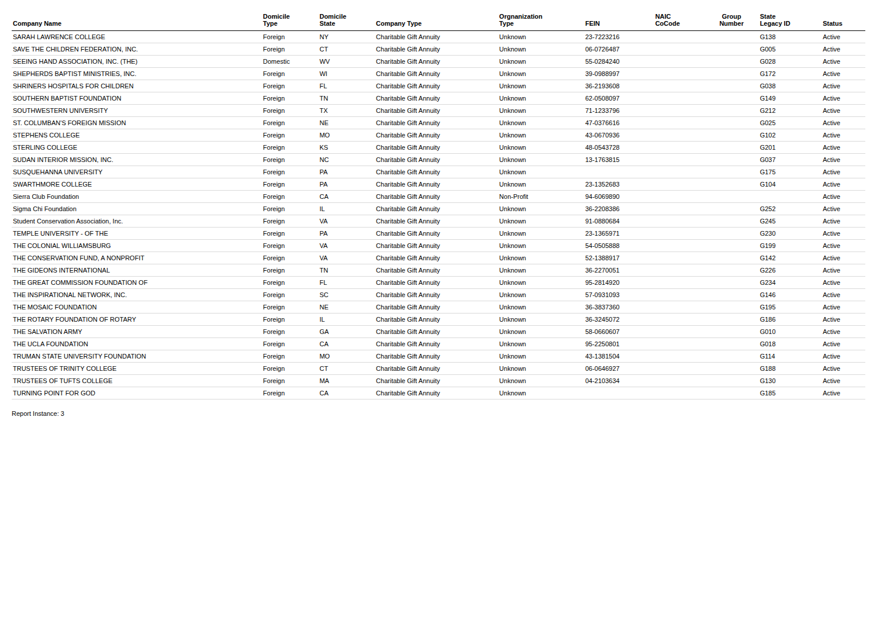| Company Name | Domicile Type | Domicile State | Company Type | Orgnanization Type | FEIN | NAIC CoCode | Group Number | State Legacy ID | Status |
| --- | --- | --- | --- | --- | --- | --- | --- | --- | --- |
| SARAH LAWRENCE COLLEGE | Foreign | NY | Charitable Gift Annuity | Unknown | 23-7223216 | | | G138 | Active |
| SAVE THE CHILDREN FEDERATION, INC. | Foreign | CT | Charitable Gift Annuity | Unknown | 06-0726487 | | | G005 | Active |
| SEEING HAND ASSOCIATION, INC. (THE) | Domestic | WV | Charitable Gift Annuity | Unknown | 55-0284240 | | | G028 | Active |
| SHEPHERDS BAPTIST MINISTRIES, INC. | Foreign | WI | Charitable Gift Annuity | Unknown | 39-0988997 | | | G172 | Active |
| SHRINERS HOSPITALS FOR CHILDREN | Foreign | FL | Charitable Gift Annuity | Unknown | 36-2193608 | | | G038 | Active |
| SOUTHERN BAPTIST FOUNDATION | Foreign | TN | Charitable Gift Annuity | Unknown | 62-0508097 | | | G149 | Active |
| SOUTHWESTERN UNIVERSITY | Foreign | TX | Charitable Gift Annuity | Unknown | 71-1233796 | | | G212 | Active |
| ST. COLUMBAN'S FOREIGN MISSION | Foreign | NE | Charitable Gift Annuity | Unknown | 47-0376616 | | | G025 | Active |
| STEPHENS COLLEGE | Foreign | MO | Charitable Gift Annuity | Unknown | 43-0670936 | | | G102 | Active |
| STERLING COLLEGE | Foreign | KS | Charitable Gift Annuity | Unknown | 48-0543728 | | | G201 | Active |
| SUDAN INTERIOR MISSION, INC. | Foreign | NC | Charitable Gift Annuity | Unknown | 13-1763815 | | | G037 | Active |
| SUSQUEHANNA UNIVERSITY | Foreign | PA | Charitable Gift Annuity | Unknown | | | | G175 | Active |
| SWARTHMORE COLLEGE | Foreign | PA | Charitable Gift Annuity | Unknown | 23-1352683 | | | G104 | Active |
| Sierra Club Foundation | Foreign | CA | Charitable Gift Annuity | Non-Profit | 94-6069890 | | | | Active |
| Sigma Chi Foundation | Foreign | IL | Charitable Gift Annuity | Unknown | 36-2208386 | | | G252 | Active |
| Student Conservation Association, Inc. | Foreign | VA | Charitable Gift Annuity | Unknown | 91-0880684 | | | G245 | Active |
| TEMPLE UNIVERSITY - OF THE | Foreign | PA | Charitable Gift Annuity | Unknown | 23-1365971 | | | G230 | Active |
| THE COLONIAL WILLIAMSBURG | Foreign | VA | Charitable Gift Annuity | Unknown | 54-0505888 | | | G199 | Active |
| THE CONSERVATION FUND, A NONPROFIT | Foreign | VA | Charitable Gift Annuity | Unknown | 52-1388917 | | | G142 | Active |
| THE GIDEONS INTERNATIONAL | Foreign | TN | Charitable Gift Annuity | Unknown | 36-2270051 | | | G226 | Active |
| THE GREAT COMMISSION FOUNDATION OF | Foreign | FL | Charitable Gift Annuity | Unknown | 95-2814920 | | | G234 | Active |
| THE INSPIRATIONAL NETWORK, INC. | Foreign | SC | Charitable Gift Annuity | Unknown | 57-0931093 | | | G146 | Active |
| THE MOSAIC FOUNDATION | Foreign | NE | Charitable Gift Annuity | Unknown | 36-3837360 | | | G195 | Active |
| THE ROTARY FOUNDATION OF ROTARY | Foreign | IL | Charitable Gift Annuity | Unknown | 36-3245072 | | | G186 | Active |
| THE SALVATION ARMY | Foreign | GA | Charitable Gift Annuity | Unknown | 58-0660607 | | | G010 | Active |
| THE UCLA FOUNDATION | Foreign | CA | Charitable Gift Annuity | Unknown | 95-2250801 | | | G018 | Active |
| TRUMAN STATE UNIVERSITY FOUNDATION | Foreign | MO | Charitable Gift Annuity | Unknown | 43-1381504 | | | G114 | Active |
| TRUSTEES OF TRINITY COLLEGE | Foreign | CT | Charitable Gift Annuity | Unknown | 06-0646927 | | | G188 | Active |
| TRUSTEES OF TUFTS COLLEGE | Foreign | MA | Charitable Gift Annuity | Unknown | 04-2103634 | | | G130 | Active |
| TURNING POINT FOR GOD | Foreign | CA | Charitable Gift Annuity | Unknown | | | | G185 | Active |
Report Instance: 3